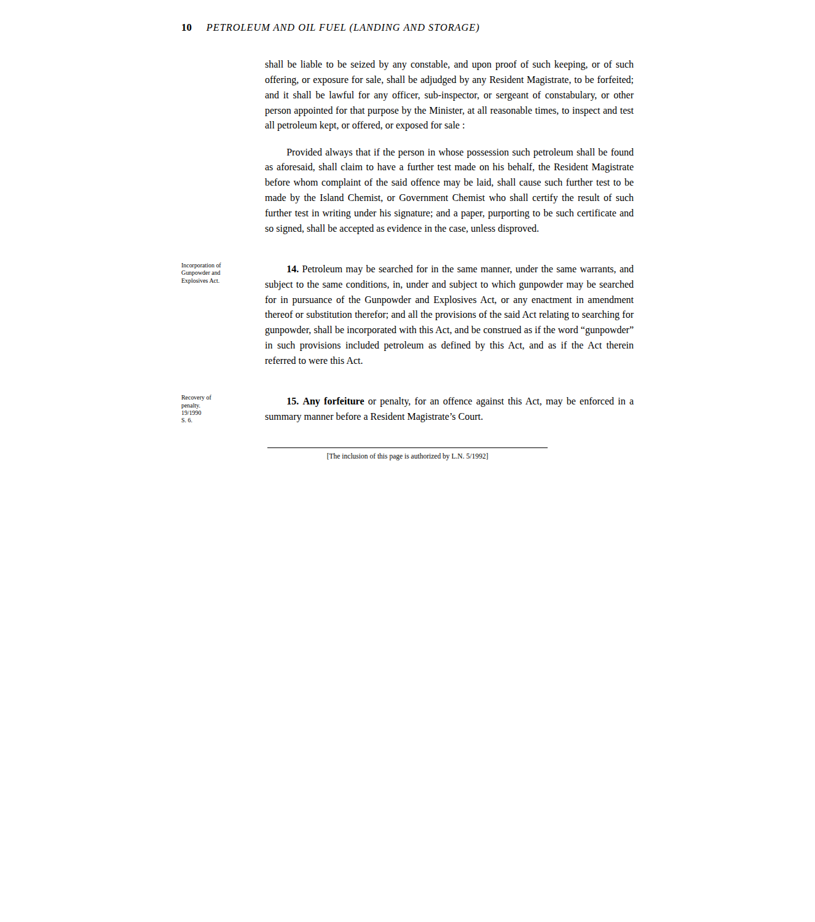10 PETROLEUM AND OIL FUEL (LANDING AND STORAGE)
shall be liable to be seized by any constable, and upon proof of such keeping, or of such offering, or exposure for sale, shall be adjudged by any Resident Magistrate, to be forfeited; and it shall be lawful for any officer, sub-inspector, or sergeant of constabulary, or other person appointed for that purpose by the Minister, at all reasonable times, to inspect and test all petroleum kept, or offered, or exposed for sale :
Provided always that if the person in whose possession such petroleum shall be found as aforesaid, shall claim to have a further test made on his behalf, the Resident Magistrate before whom complaint of the said offence may be laid, shall cause such further test to be made by the Island Chemist, or Government Chemist who shall certify the result of such further test in writing under his signature; and a paper, purporting to be such certificate and so signed, shall be accepted as evidence in the case, unless disproved.
Incorporation of Gunpowder and Explosives Act.
14. Petroleum may be searched for in the same manner, under the same warrants, and subject to the same conditions, in, under and subject to which gunpowder may be searched for in pursuance of the Gunpowder and Explosives Act, or any enactment in amendment thereof or substitution therefor; and all the provisions of the said Act relating to searching for gunpowder, shall be incorporated with this Act, and be construed as if the word “gunpowder” in such provisions included petroleum as defined by this Act, and as if the Act therein referred to were this Act.
Recovery of penalty.
19/1990
S. 6.
15. Any forfeiture or penalty, for an offence against this Act, may be enforced in a summary manner before a Resident Magistrate’s Court.
[The inclusion of this page is authorized by L.N. 5/1992]